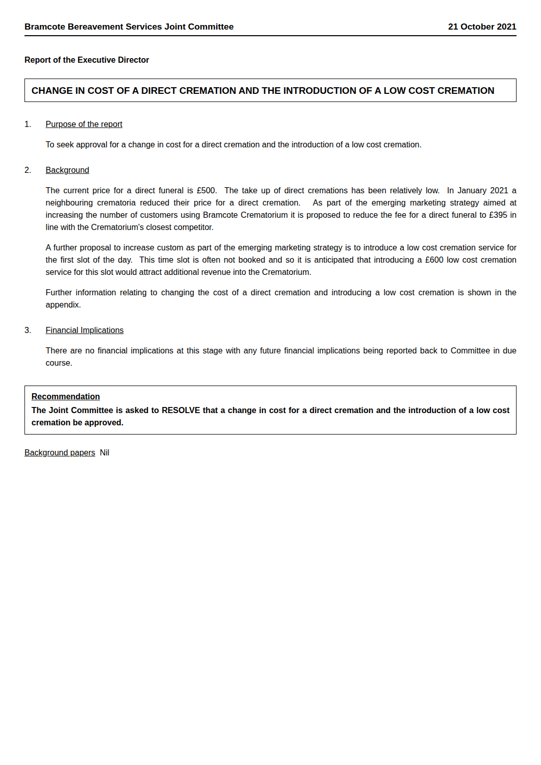Bramcote Bereavement Services Joint Committee 21 October 2021
Report of the Executive Director
Change in cost of a direct cremation and the introduction of a low cost cremation
Purpose of the report
To seek approval for a change in cost for a direct cremation and the introduction of a low cost cremation.
Background
The current price for a direct funeral is £500. The take up of direct cremations has been relatively low. In January 2021 a neighbouring crematoria reduced their price for a direct cremation. As part of the emerging marketing strategy aimed at increasing the number of customers using Bramcote Crematorium it is proposed to reduce the fee for a direct funeral to £395 in line with the Crematorium's closest competitor.
A further proposal to increase custom as part of the emerging marketing strategy is to introduce a low cost cremation service for the first slot of the day. This time slot is often not booked and so it is anticipated that introducing a £600 low cost cremation service for this slot would attract additional revenue into the Crematorium.
Further information relating to changing the cost of a direct cremation and introducing a low cost cremation is shown in the appendix.
Financial Implications
There are no financial implications at this stage with any future financial implications being reported back to Committee in due course.
Recommendation
The Joint Committee is asked to RESOLVE that a change in cost for a direct cremation and the introduction of a low cost cremation be approved.
Background papers Nil